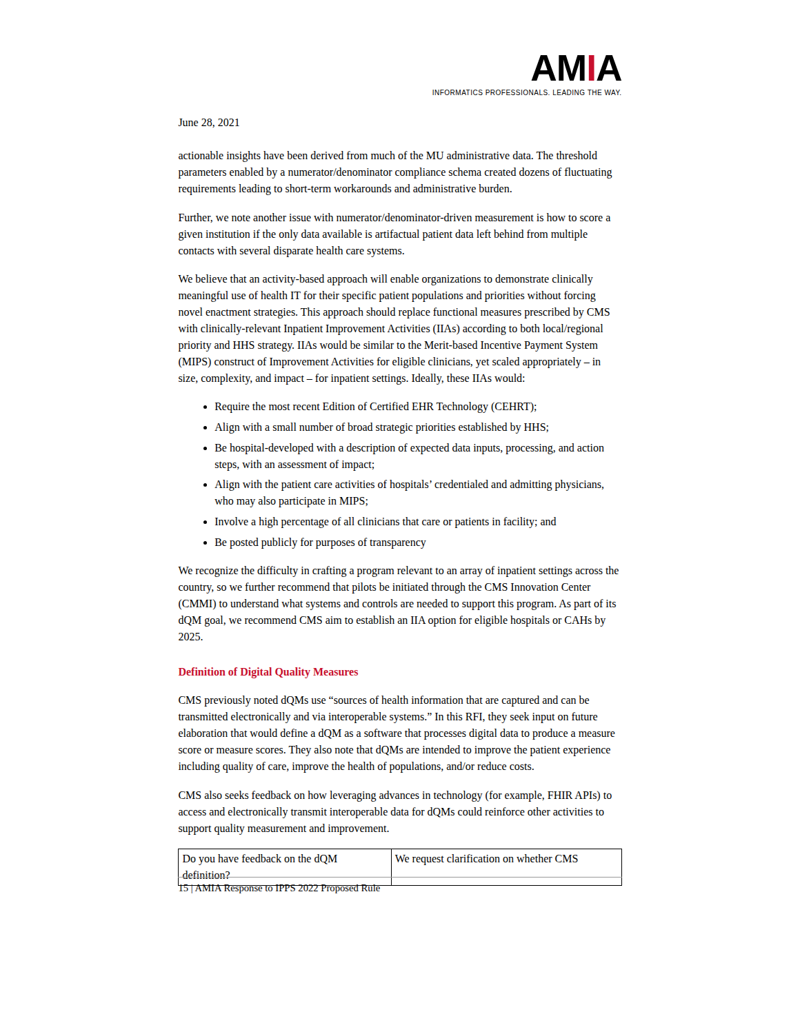AMIA
INFORMATICS PROFESSIONALS. LEADING THE WAY.
June 28, 2021
actionable insights have been derived from much of the MU administrative data. The threshold parameters enabled by a numerator/denominator compliance schema created dozens of fluctuating requirements leading to short-term workarounds and administrative burden.
Further, we note another issue with numerator/denominator-driven measurement is how to score a given institution if the only data available is artifactual patient data left behind from multiple contacts with several disparate health care systems.
We believe that an activity-based approach will enable organizations to demonstrate clinically meaningful use of health IT for their specific patient populations and priorities without forcing novel enactment strategies. This approach should replace functional measures prescribed by CMS with clinically-relevant Inpatient Improvement Activities (IIAs) according to both local/regional priority and HHS strategy. IIAs would be similar to the Merit-based Incentive Payment System (MIPS) construct of Improvement Activities for eligible clinicians, yet scaled appropriately – in size, complexity, and impact – for inpatient settings. Ideally, these IIAs would:
Require the most recent Edition of Certified EHR Technology (CEHRT);
Align with a small number of broad strategic priorities established by HHS;
Be hospital-developed with a description of expected data inputs, processing, and action steps, with an assessment of impact;
Align with the patient care activities of hospitals’ credentialed and admitting physicians, who may also participate in MIPS;
Involve a high percentage of all clinicians that care or patients in facility; and
Be posted publicly for purposes of transparency
We recognize the difficulty in crafting a program relevant to an array of inpatient settings across the country, so we further recommend that pilots be initiated through the CMS Innovation Center (CMMI) to understand what systems and controls are needed to support this program. As part of its dQM goal, we recommend CMS aim to establish an IIA option for eligible hospitals or CAHs by 2025.
Definition of Digital Quality Measures
CMS previously noted dQMs use “sources of health information that are captured and can be transmitted electronically and via interoperable systems.” In this RFI, they seek input on future elaboration that would define a dQM as a software that processes digital data to produce a measure score or measure scores. They also note that dQMs are intended to improve the patient experience including quality of care, improve the health of populations, and/or reduce costs.
CMS also seeks feedback on how leveraging advances in technology (for example, FHIR APIs) to access and electronically transmit interoperable data for dQMs could reinforce other activities to support quality measurement and improvement.
| Do you have feedback on the dQM definition? | We request clarification on whether CMS |
15 | AMIA Response to IPPS 2022 Proposed Rule